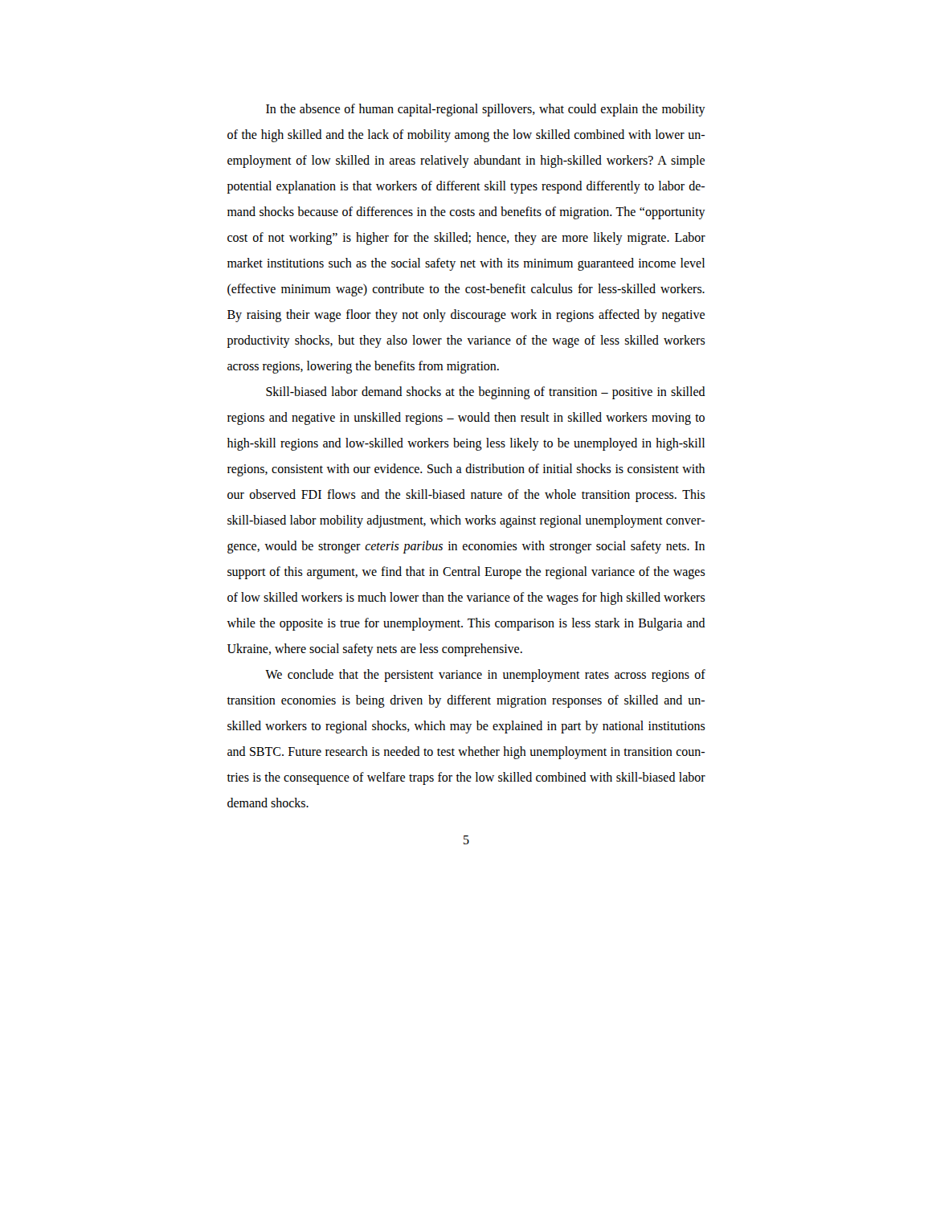In the absence of human capital-regional spillovers, what could explain the mobility of the high skilled and the lack of mobility among the low skilled combined with lower unemployment of low skilled in areas relatively abundant in high-skilled workers? A simple potential explanation is that workers of different skill types respond differently to labor demand shocks because of differences in the costs and benefits of migration. The “opportunity cost of not working” is higher for the skilled; hence, they are more likely migrate. Labor market institutions such as the social safety net with its minimum guaranteed income level (effective minimum wage) contribute to the cost-benefit calculus for less-skilled workers. By raising their wage floor they not only discourage work in regions affected by negative productivity shocks, but they also lower the variance of the wage of less skilled workers across regions, lowering the benefits from migration.
Skill-biased labor demand shocks at the beginning of transition – positive in skilled regions and negative in unskilled regions – would then result in skilled workers moving to high-skill regions and low-skilled workers being less likely to be unemployed in high-skill regions, consistent with our evidence. Such a distribution of initial shocks is consistent with our observed FDI flows and the skill-biased nature of the whole transition process. This skill-biased labor mobility adjustment, which works against regional unemployment convergence, would be stronger ceteris paribus in economies with stronger social safety nets. In support of this argument, we find that in Central Europe the regional variance of the wages of low skilled workers is much lower than the variance of the wages for high skilled workers while the opposite is true for unemployment. This comparison is less stark in Bulgaria and Ukraine, where social safety nets are less comprehensive.
We conclude that the persistent variance in unemployment rates across regions of transition economies is being driven by different migration responses of skilled and unskilled workers to regional shocks, which may be explained in part by national institutions and SBTC. Future research is needed to test whether high unemployment in transition countries is the consequence of welfare traps for the low skilled combined with skill-biased labor demand shocks.
5